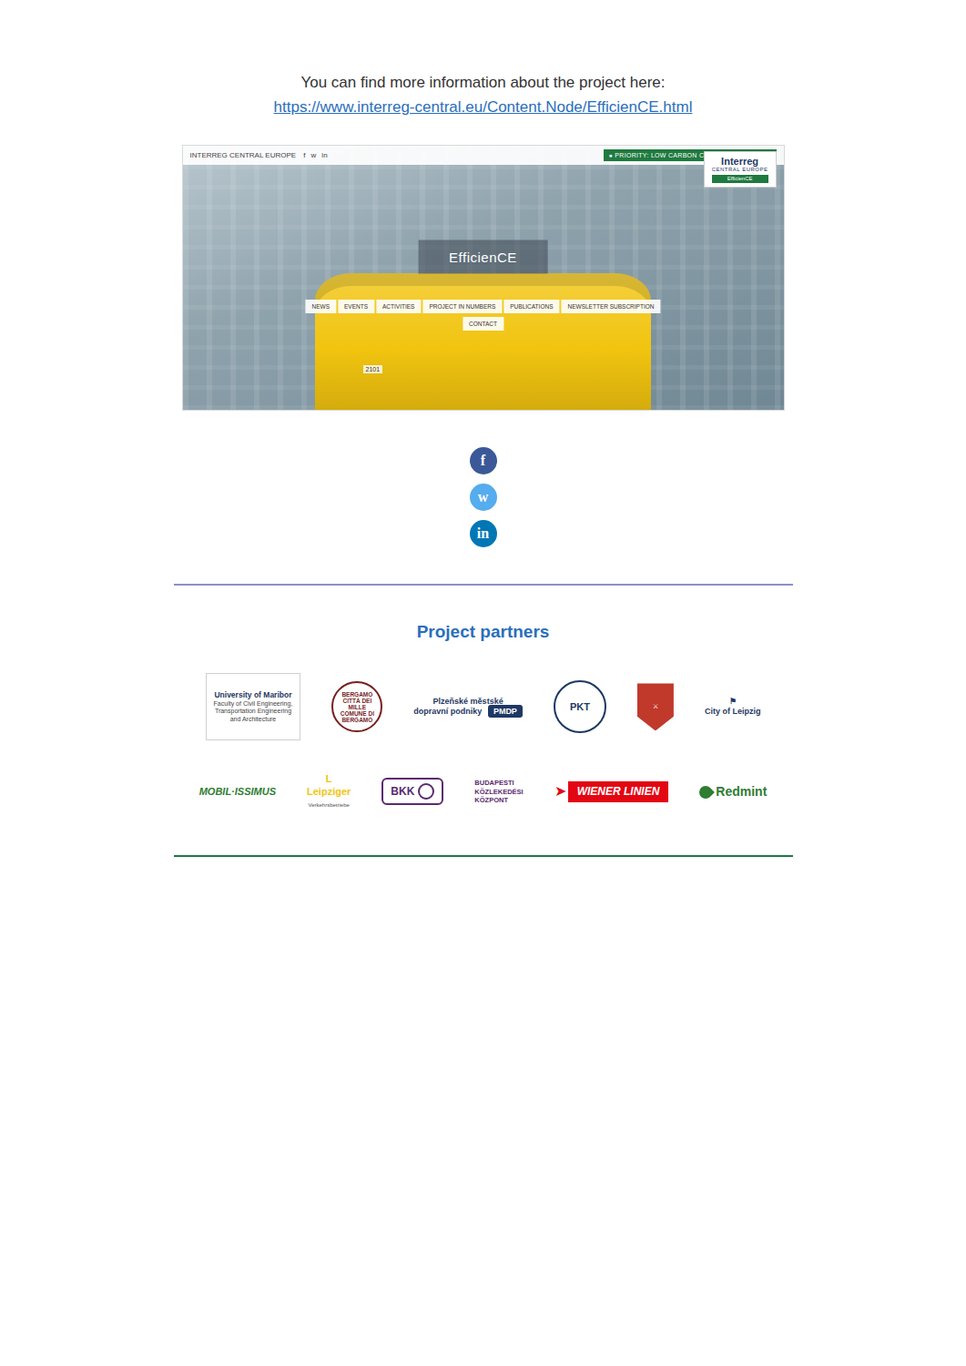You can find more information about the project here:
https://www.interreg-central.eu/Content.Node/EfficienCE.html
INTERREG CENTRAL EUROPE fwin
● PRIORITY: LOW CARBON CITIES AND REGIONS
Interreg
CENTRAL EUROPE
EfficienCE
EfficienCE
NEWS EVENTS ACTIVITIES PROJECT IN NUMBERS PUBLICATIONS NEWSLETTER SUBSCRIPTION
CONTACT
2101
f w in
Project partners
University of Maribor
Faculty of Civil Engineering,
Transportation Engineering
and Architecture
BERGAMO
CITTÀ DEI MILLE
COMUNE DI BERGAMO
Plzeňské městské
dopravní podniky PMDP
PKT
⚔
⚑
City of Leipzig
MOBIL·ISSIMUS
L
Leipziger
Verkehrsbetriebe
BKK
BUDAPESTI
KÖZLEKEDÉSI
KÖZPONT
➤WIENER LINIEN
Redmint